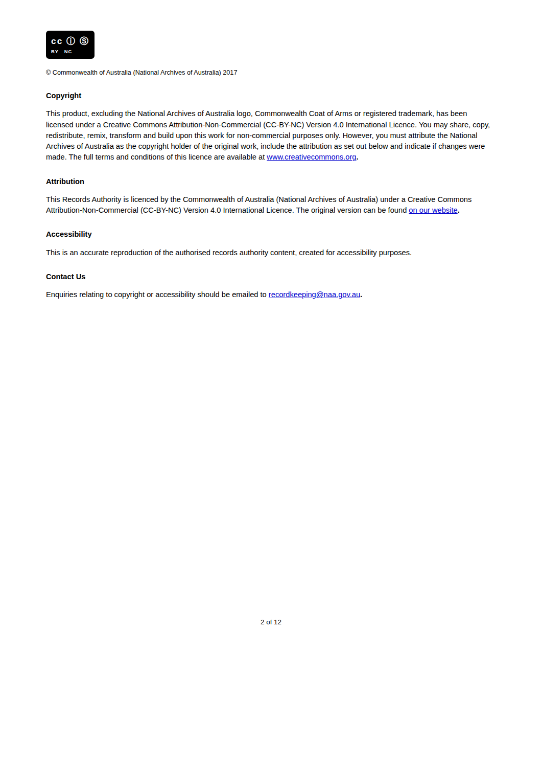cc ⓘ Ⓢ BY NC
© Commonwealth of Australia (National Archives of Australia) 2017
Copyright
This product, excluding the National Archives of Australia logo, Commonwealth Coat of Arms or registered trademark, has been licensed under a Creative Commons Attribution-Non-Commercial (CC-BY-NC) Version 4.0 International Licence. You may share, copy, redistribute, remix, transform and build upon this work for non-commercial purposes only. However, you must attribute the National Archives of Australia as the copyright holder of the original work, include the attribution as set out below and indicate if changes were made. The full terms and conditions of this licence are available at www.creativecommons.org.
Attribution
This Records Authority is licenced by the Commonwealth of Australia (National Archives of Australia) under a Creative Commons Attribution-Non-Commercial (CC-BY-NC) Version 4.0 International Licence. The original version can be found on our website.
Accessibility
This is an accurate reproduction of the authorised records authority content, created for accessibility purposes.
Contact Us
Enquiries relating to copyright or accessibility should be emailed to recordkeeping@naa.gov.au.
2 of 12